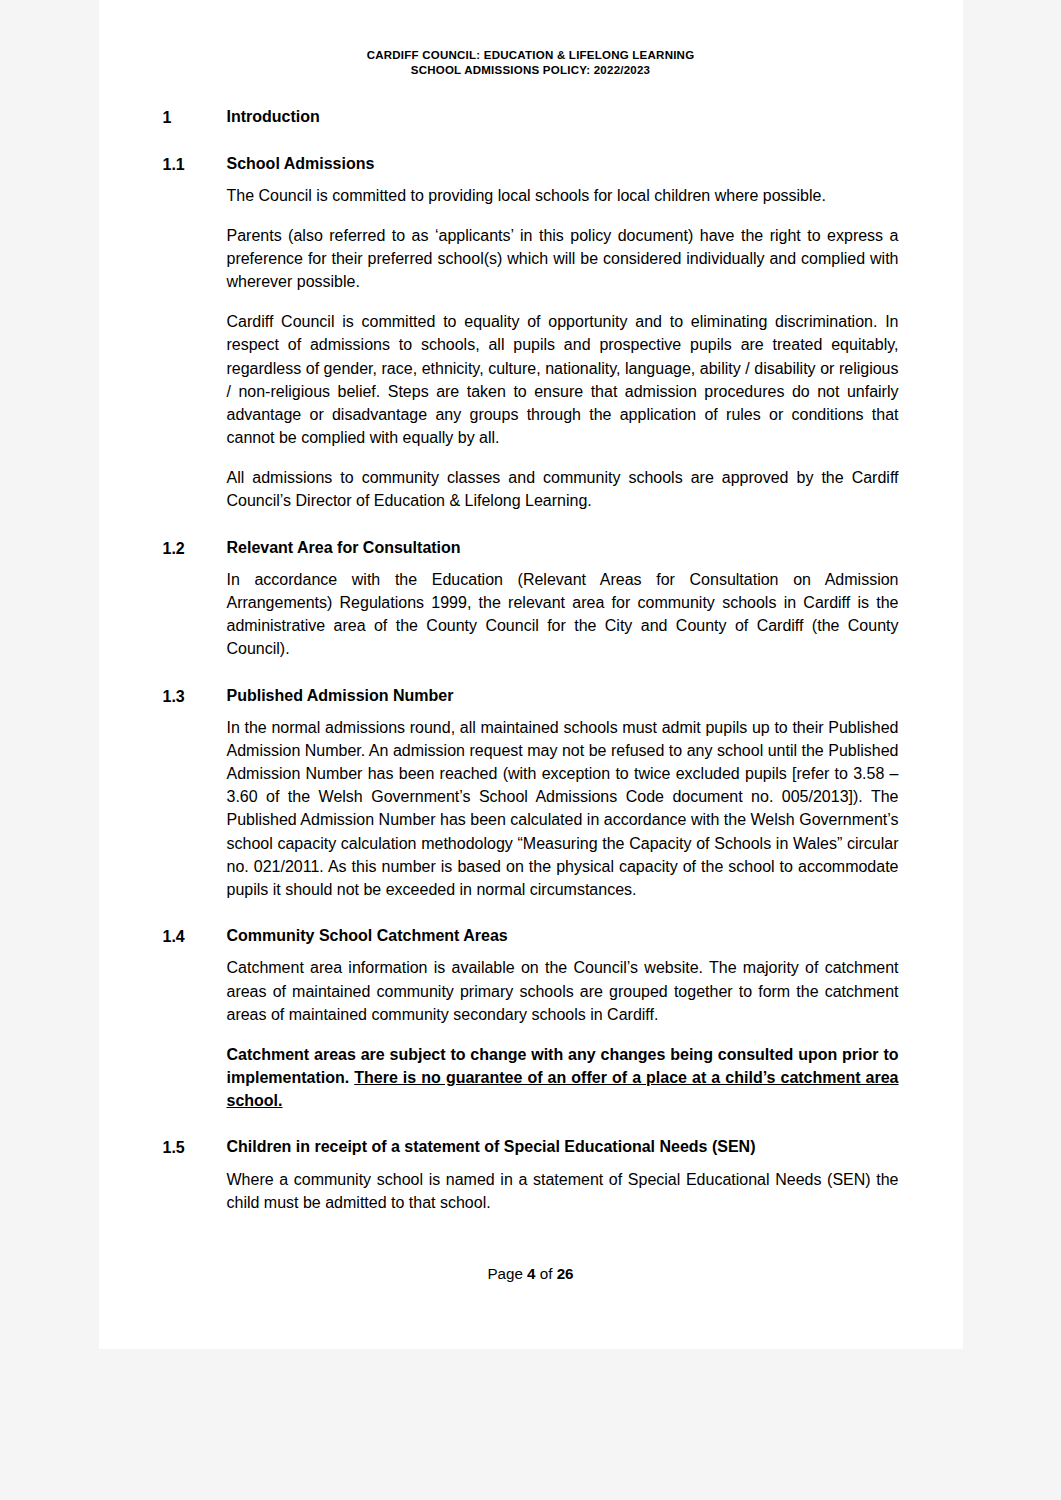CARDIFF COUNCIL: EDUCATION & LIFELONG LEARNING
SCHOOL ADMISSIONS POLICY: 2022/2023
1
Introduction
1.1
School Admissions
The Council is committed to providing local schools for local children where possible.
Parents (also referred to as ‘applicants’ in this policy document) have the right to express a preference for their preferred school(s) which will be considered individually and complied with wherever possible.
Cardiff Council is committed to equality of opportunity and to eliminating discrimination. In respect of admissions to schools, all pupils and prospective pupils are treated equitably, regardless of gender, race, ethnicity, culture, nationality, language, ability / disability or religious / non-religious belief. Steps are taken to ensure that admission procedures do not unfairly advantage or disadvantage any groups through the application of rules or conditions that cannot be complied with equally by all.
All admissions to community classes and community schools are approved by the Cardiff Council’s Director of Education & Lifelong Learning.
1.2
Relevant Area for Consultation
In accordance with the Education (Relevant Areas for Consultation on Admission Arrangements) Regulations 1999, the relevant area for community schools in Cardiff is the administrative area of the County Council for the City and County of Cardiff (the County Council).
1.3
Published Admission Number
In the normal admissions round, all maintained schools must admit pupils up to their Published Admission Number. An admission request may not be refused to any school until the Published Admission Number has been reached (with exception to twice excluded pupils [refer to 3.58 – 3.60 of the Welsh Government’s School Admissions Code document no. 005/2013]). The Published Admission Number has been calculated in accordance with the Welsh Government’s school capacity calculation methodology “Measuring the Capacity of Schools in Wales” circular no. 021/2011. As this number is based on the physical capacity of the school to accommodate pupils it should not be exceeded in normal circumstances.
1.4
Community School Catchment Areas
Catchment area information is available on the Council’s website. The majority of catchment areas of maintained community primary schools are grouped together to form the catchment areas of maintained community secondary schools in Cardiff.
Catchment areas are subject to change with any changes being consulted upon prior to implementation. There is no guarantee of an offer of a place at a child’s catchment area school.
1.5
Children in receipt of a statement of Special Educational Needs (SEN)
Where a community school is named in a statement of Special Educational Needs (SEN) the child must be admitted to that school.
Page 4 of 26